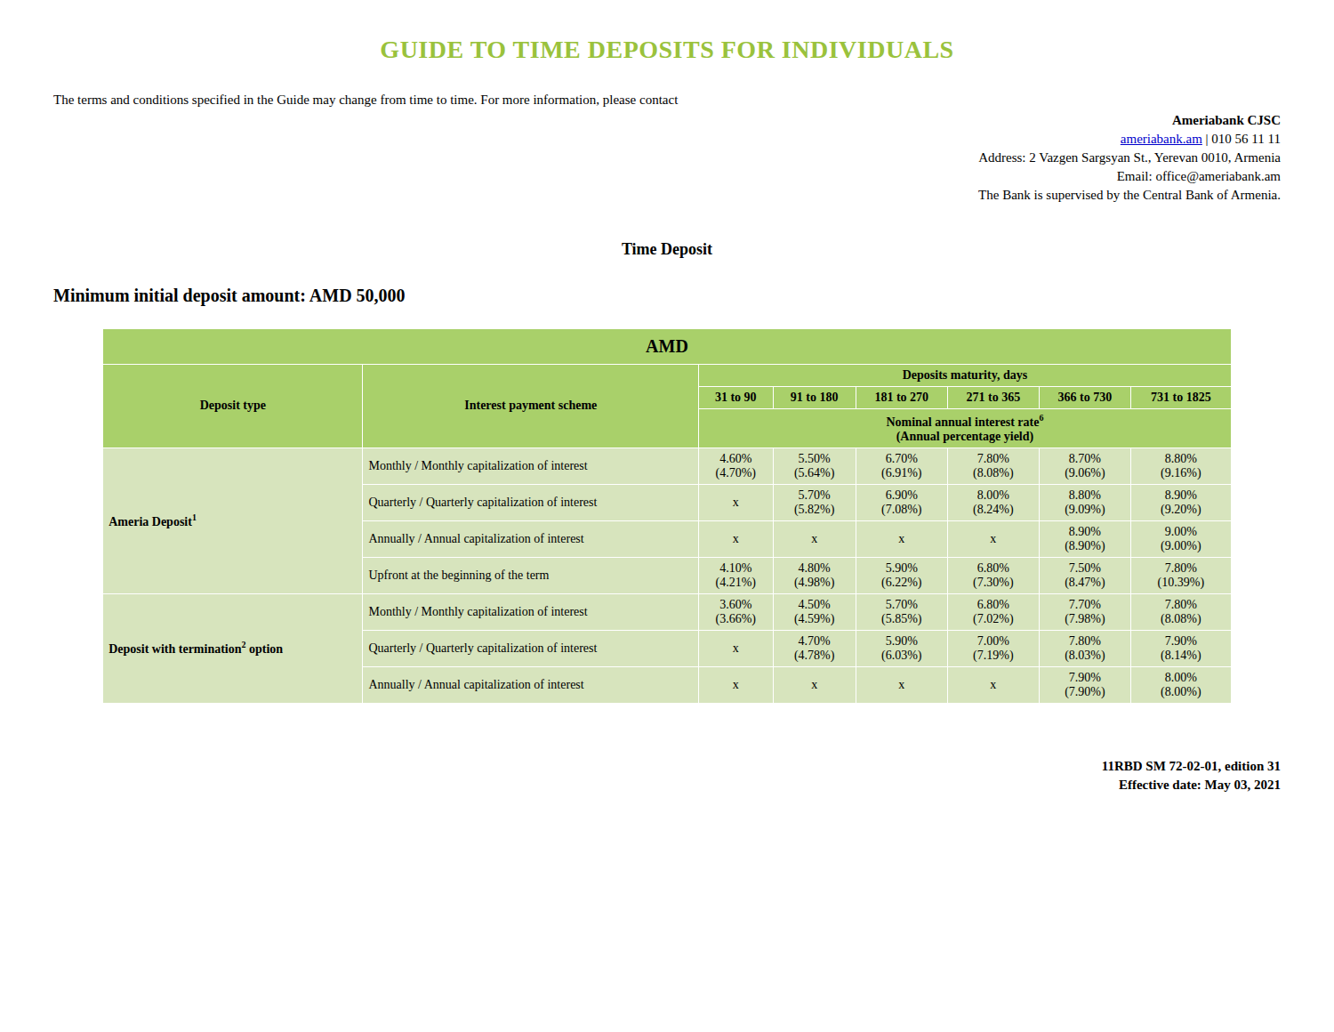GUIDE TO TIME DEPOSITS FOR INDIVIDUALS
The terms and conditions specified in the Guide may change from time to time. For more information, please contact Ameriabank CJSC
ameriabank.am | 010 56 11 11
Address: 2 Vazgen Sargsyan St., Yerevan 0010, Armenia
Email: office@ameriabank.am
The Bank is supervised by the Central Bank of Armenia.
Time Deposit
Minimum initial deposit amount: AMD 50,000
| AMD |
| Deposit type | Interest payment scheme | Deposits maturity, days |
| 31 to 90 | 91 to 180 | 181 to 270 | 271 to 365 | 366 to 730 | 731 to 1825 |
| Nominal annual interest rate 6 (Annual percentage yield) |
| Ameria Deposit 1 | Monthly / Monthly capitalization of interest | 4.60% (4.70%) | 5.50% (5.64%) | 6.70% (6.91%) | 7.80% (8.08%) | 8.70% (9.06%) | 8.80% (9.16%) |
| Quarterly / Quarterly capitalization of interest | x | 5.70% (5.82%) | 6.90% (7.08%) | 8.00% (8.24%) | 8.80% (9.09%) | 8.90% (9.20%) |
| Annually / Annual capitalization of interest | x | x | x | x | 8.90% (8.90%) | 9.00% (9.00%) |
| Upfront at the beginning of the term | 4.10% (4.21%) | 4.80% (4.98%) | 5.90% (6.22%) | 6.80% (7.30%) | 7.50% (8.47%) | 7.80% (10.39%) |
| Deposit with termination 2 option | Monthly / Monthly capitalization of interest | 3.60% (3.66%) | 4.50% (4.59%) | 5.70% (5.85%) | 6.80% (7.02%) | 7.70% (7.98%) | 7.80% (8.08%) |
| Quarterly / Quarterly capitalization of interest | x | 4.70% (4.78%) | 5.90% (6.03%) | 7.00% (7.19%) | 7.80% (8.03%) | 7.90% (8.14%) |
| Annually / Annual capitalization of interest | x | x | x | x | 7.90% (7.90%) | 8.00% (8.00%) |
11RBD SM 72-02-01, edition 31
Effective date: May 03, 2021